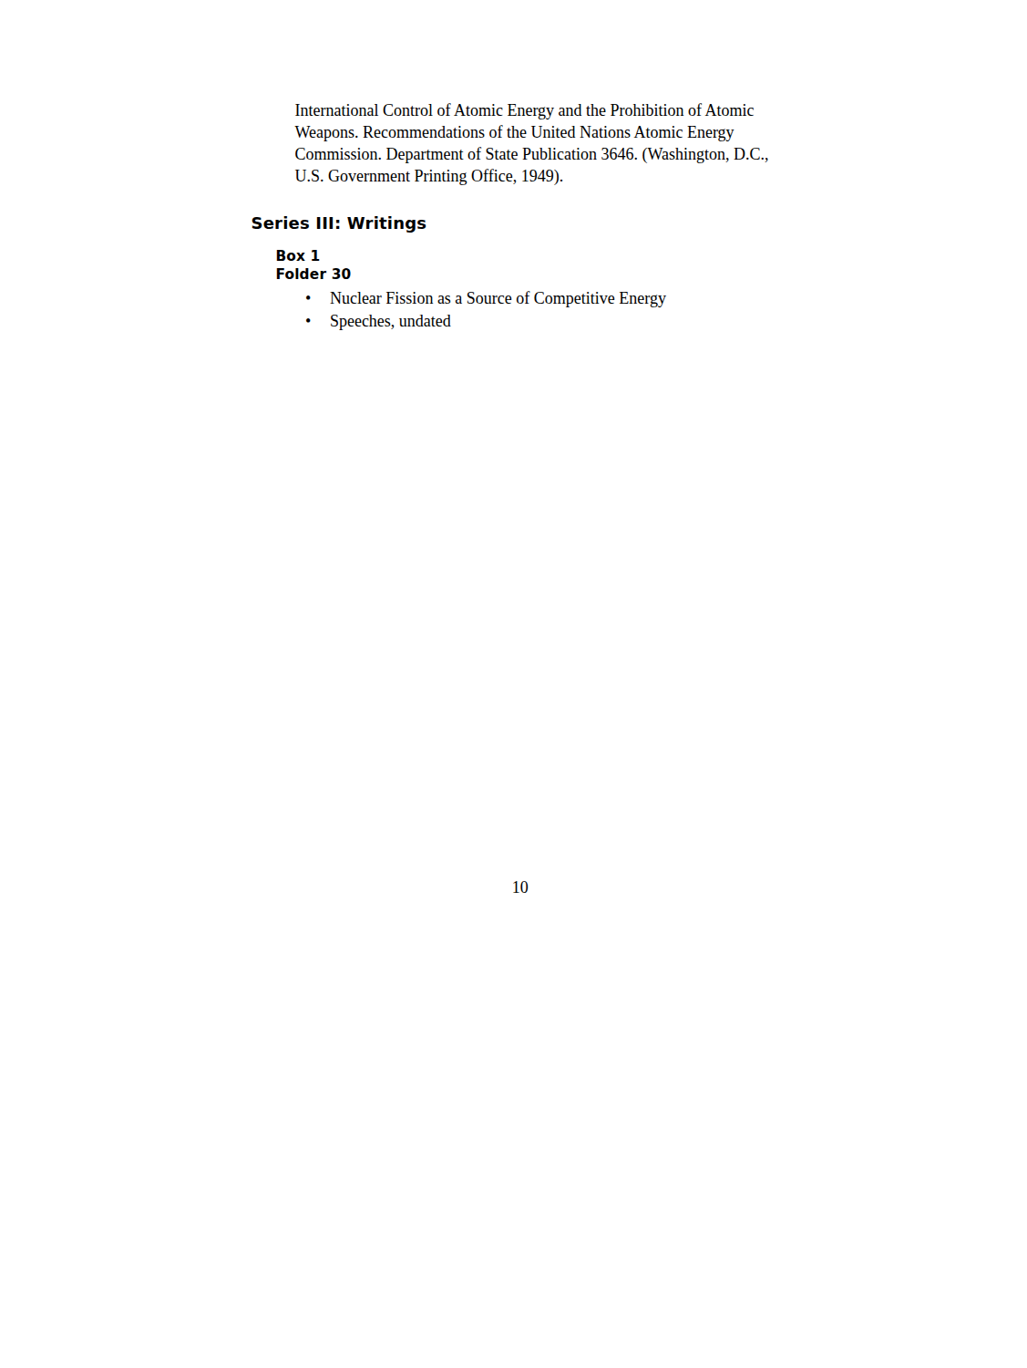International Control of Atomic Energy and the Prohibition of Atomic Weapons. Recommendations of the United Nations Atomic Energy Commission. Department of State Publication 3646. (Washington, D.C., U.S. Government Printing Office, 1949).
Series III: Writings
Box 1
Folder 30
Nuclear Fission as a Source of Competitive Energy
Speeches, undated
10